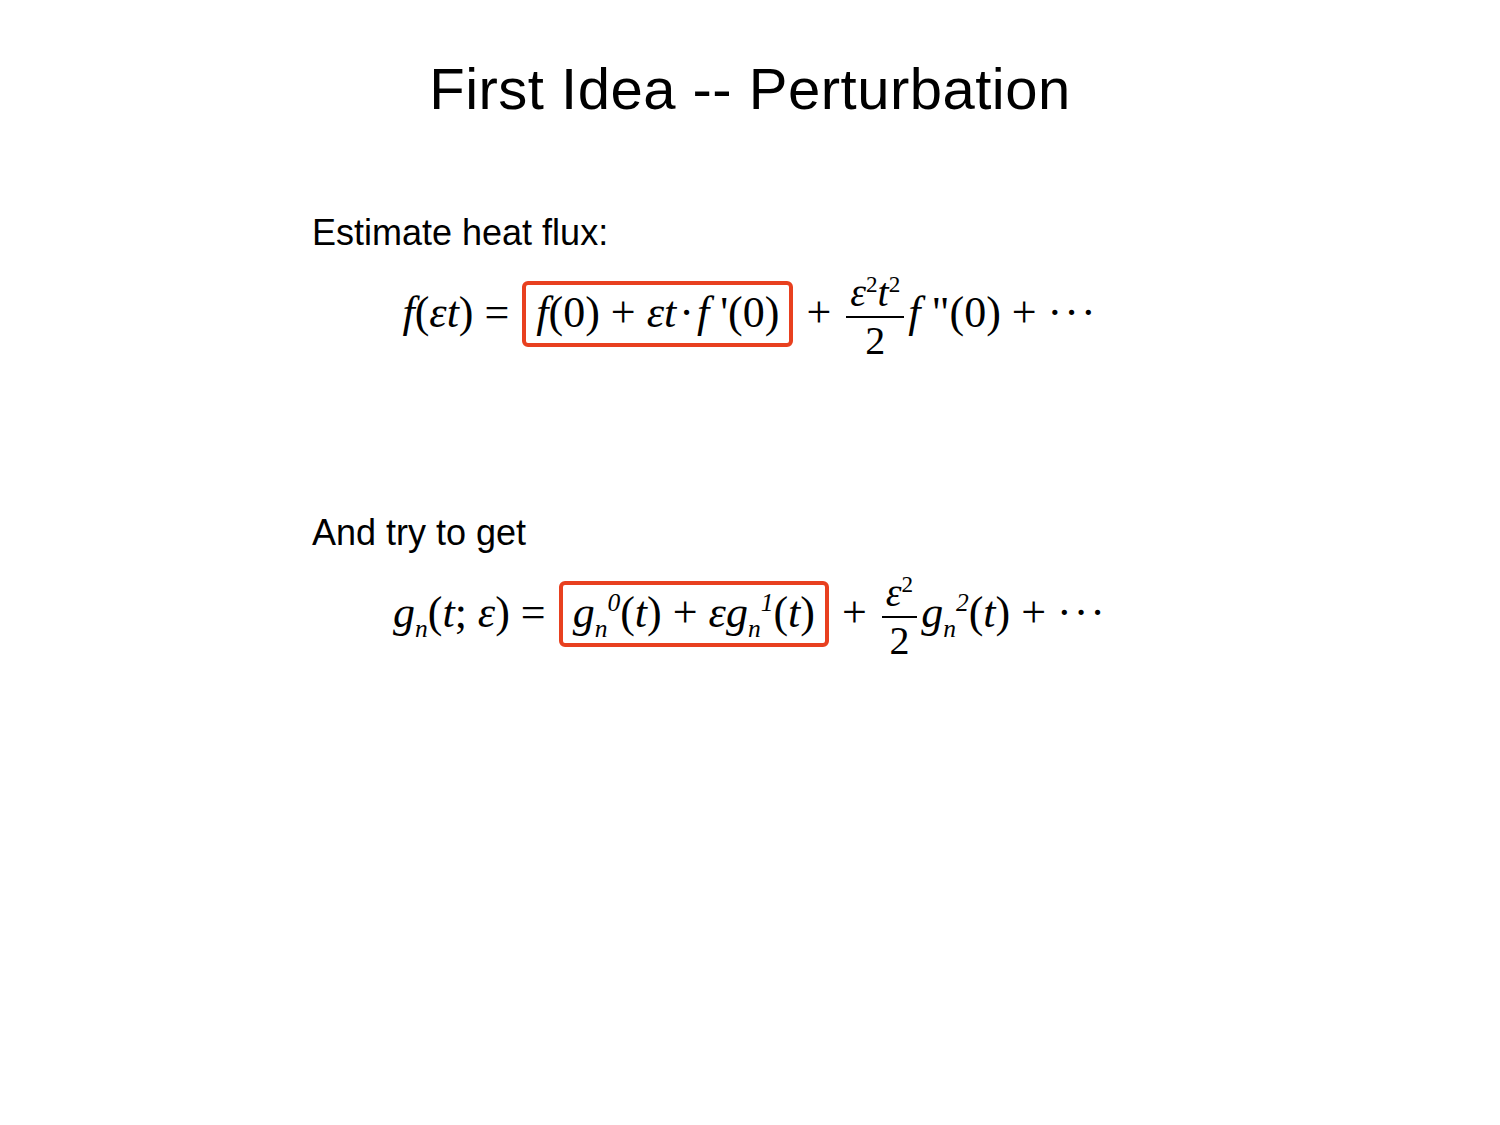First Idea -- Perturbation
Estimate heat flux:
f(εt) = f(0) + εt·f '(0) + ε2t22 f "(0) + ···
And try to get
gn(t; ε) = gn0(t) + εgn1(t) + ε22 gn2(t) + ···